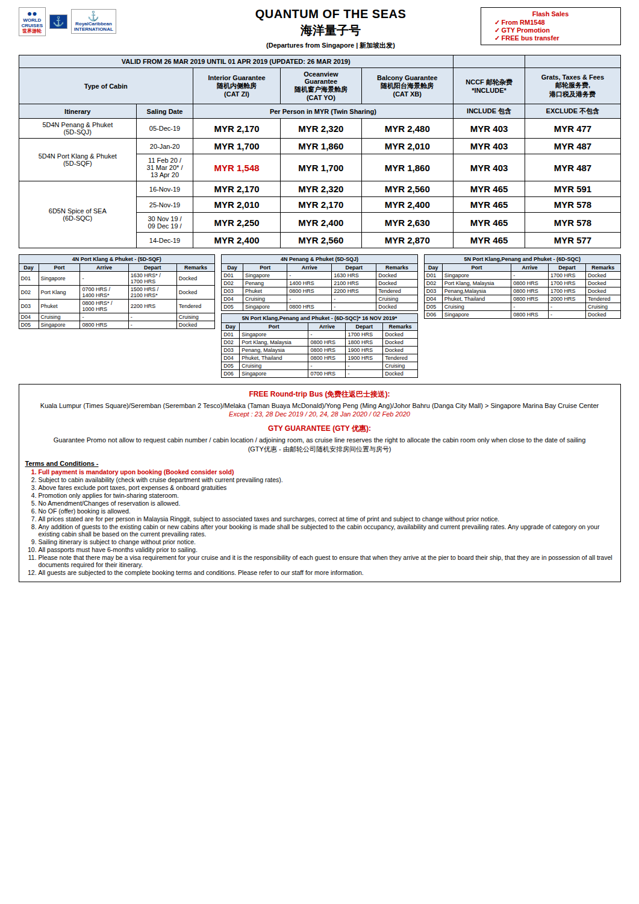●●
WORLD
CRUISES
世界游轮
⚓
⚓
RoyalCaribbean
INTERNATIONAL
QUANTUM OF THE SEAS
海洋量子号
(Departures from Singapore | 新加坡出发)
Flash Sales
From RM1548
GTY Promotion
FREE bus transfer
| VALID FROM 26 MAR 2019 UNTIL 01 APR 2019 (UPDATED: 26 MAR 2019) | | |
| Type of Cabin | Interior Guarantee 随机内侧舱房 (CAT ZI) | Oceanview Guarantee 随机窗户海景舱房 (CAT YO) | Balcony Guarantee 随机阳台海景舱房 (CAT XB) | NCCF 邮轮杂费 *INCLUDE* | Grats, Taxes & Fees 邮轮服务费, 港口税及港务费 |
| Itinerary | Saling Date | Per Person in MYR (Twin Sharing) | INCLUDE 包含 | EXCLUDE 不包含 |
| 5D4N Penang & Phuket (5D-SQJ) | 05-Dec-19 | MYR 2,170 | MYR 2,320 | MYR 2,480 | MYR 403 | MYR 477 |
| 5D4N Port Klang & Phuket (5D-SQF) | 20-Jan-20 | MYR 1,700 | MYR 1,860 | MYR 2,010 | MYR 403 | MYR 487 |
| 11 Feb 20 / 31 Mar 20* / 13 Apr 20 | MYR 1,548 | MYR 1,700 | MYR 1,860 | MYR 403 | MYR 487 |
| 6D5N Spice of SEA (6D-SQC) | 16-Nov-19 | MYR 2,170 | MYR 2,320 | MYR 2,560 | MYR 465 | MYR 591 |
| 25-Nov-19 | MYR 2,010 | MYR 2,170 | MYR 2,400 | MYR 465 | MYR 578 |
| 30 Nov 19 / 09 Dec 19 / | MYR 2,250 | MYR 2,400 | MYR 2,630 | MYR 465 | MYR 578 |
| 14-Dec-19 | MYR 2,400 | MYR 2,560 | MYR 2,870 | MYR 465 | MYR 577 |
4N Port Klang & Phuket - (5D-SQF)
| Day | Port | Arrive | Depart | Remarks |
| --- | --- | --- | --- | --- |
| D01 | Singapore | - | 1630 HRS* / 1700 HRS | Docked |
| D02 | Port Klang | 0700 HRS / 1400 HRS* | 1500 HRS / 2100 HRS* | Docked |
| D03 | Phuket | 0800 HRS* / 1000 HRS | 2200 HRS | Tendered |
| D04 | Cruising | - | - | Cruising |
| D05 | Singapore | 0800 HRS | - | Docked |
4N Penang & Phuket (5D-SQJ)
| Day | Port | Arrive | Depart | Remarks |
| --- | --- | --- | --- | --- |
| D01 | Singapore | - | 1630 HRS | Docked |
| D02 | Penang | 1400 HRS | 2100 HRS | Docked |
| D03 | Phuket | 0800 HRS | 2200 HRS | Tendered |
| D04 | Cruising | - | - | Cruising |
| D05 | Singapore | 0800 HRS | - | Docked |
5N Port Klang,Penang and Phuket - (6D-SQC)* 16 NOV 2019*
| Day | Port | Arrive | Depart | Remarks |
| --- | --- | --- | --- | --- |
| D01 | Singapore | - | 1700 HRS | Docked |
| D02 | Port Klang, Malaysia | 0800 HRS | 1800 HRS | Docked |
| D03 | Penang, Malaysia | 0800 HRS | 1900 HRS | Docked |
| D04 | Phuket, Thailand | 0800 HRS | 1900 HRS | Tendered |
| D05 | Cruising | - | - | Cruising |
| D06 | Singapore | 0700 HRS | - | Docked |
5N Port Klang,Penang and Phuket - (6D-SQC)
| Day | Port | Arrive | Depart | Remarks |
| --- | --- | --- | --- | --- |
| D01 | Singapore | - | 1700 HRS | Docked |
| D02 | Port Klang, Malaysia | 0800 HRS | 1700 HRS | Docked |
| D03 | Penang,Malaysia | 0800 HRS | 1700 HRS | Docked |
| D04 | Phuket, Thailand | 0800 HRS | 2000 HRS | Tendered |
| D05 | Cruising | - | - | Cruising |
| D06 | Singapore | 0800 HRS | - | Docked |
FREE Round-trip Bus (免费往返巴士接送):
Kuala Lumpur (Times Square)/Seremban (Seremban 2 Tesco)/Melaka (Taman Buaya McDonald)/Yong Peng (Ming Ang)/Johor Bahru (Danga City Mall) > Singapore Marina Bay Cruise Center
Except : 23, 28 Dec 2019 / 20, 24, 28 Jan 2020 / 02 Feb 2020
GTY GUARANTEE (GTY 优惠):
Guarantee Promo not allow to request cabin number / cabin location / adjoining room, as cruise line reserves the right to allocate the cabin room only when close to the date of sailing
(GTY优惠 - 由邮轮公司随机安排房间位置与房号)
Terms and Conditions -
Full payment is mandatory upon booking (Booked consider sold)
Subject to cabin availability (check with cruise department with current prevailing rates).
Above fares exclude port taxes, port expenses & onboard gratuities
Promotion only applies for twin-sharing stateroom.
No Amendment/Changes of reservation is allowed.
No OF (offer) booking is allowed.
All prices stated are for per person in Malaysia Ringgit, subject to associated taxes and surcharges, correct at time of print and subject to change without prior notice.
Any addition of guests to the existing cabin or new cabins after your booking is made shall be subjected to the cabin occupancy, availability and current prevailing rates. Any upgrade of category on your existing cabin shall be based on the current prevailing rates.
Sailing itinerary is subject to change without prior notice.
All passports must have 6-months validity prior to sailing.
Please note that there may be a visa requirement for your cruise and it is the responsibility of each guest to ensure that when they arrive at the pier to board their ship, that they are in possession of all travel documents required for their itinerary.
All guests are subjected to the complete booking terms and conditions. Please refer to our staff for more information.